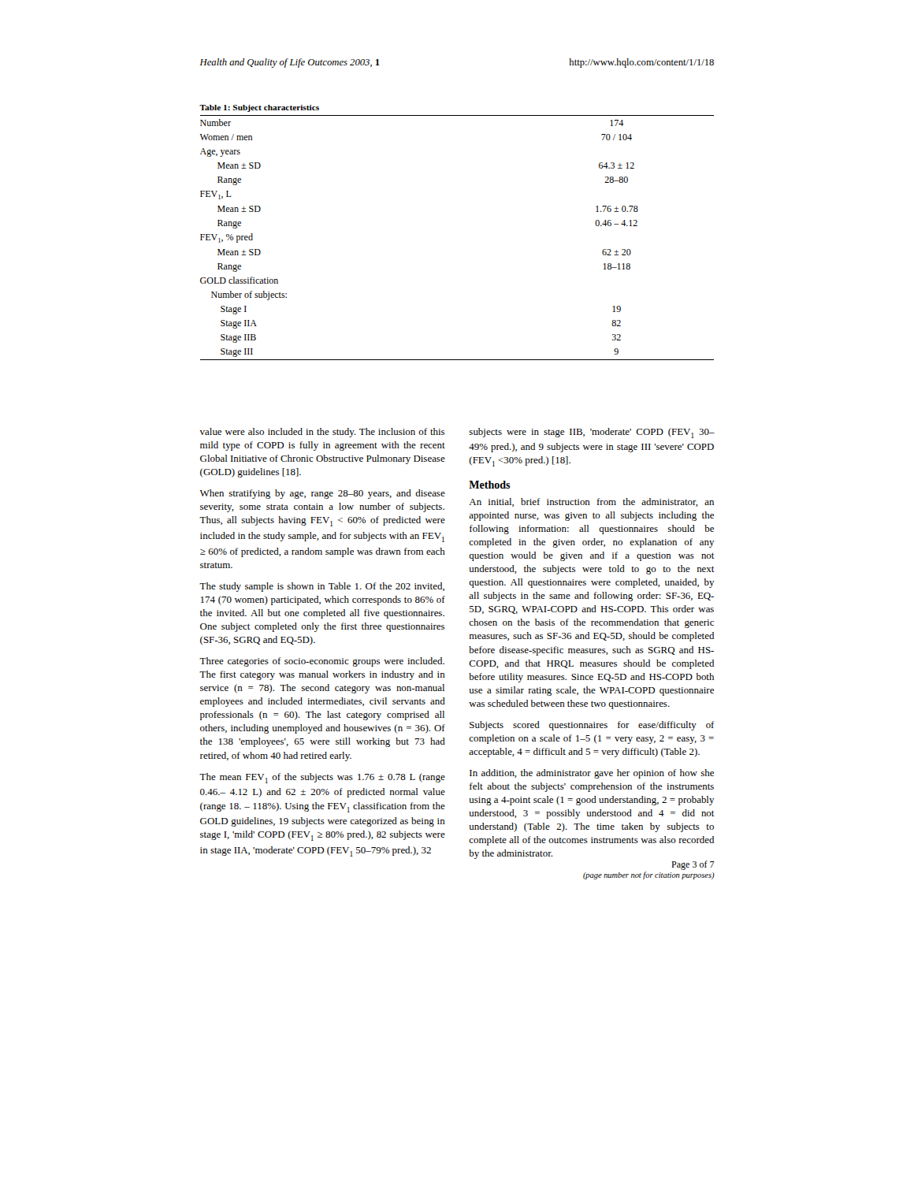Health and Quality of Life Outcomes 2003, 1
http://www.hqlo.com/content/1/1/18
Table 1: Subject characteristics
| Number | 174 |
| Women / men | 70 / 104 |
| Age, years | |
| Mean ± SD | 64.3 ± 12 |
| Range | 28–80 |
| FEV 1 , L | |
| Mean ± SD | 1.76 ± 0.78 |
| Range | 0.46 – 4.12 |
| FEV 1 , % pred | |
| Mean ± SD | 62 ± 20 |
| Range | 18–118 |
| GOLD classification | |
| Number of subjects: | |
| Stage I | 19 |
| Stage IIA | 82 |
| Stage IIB | 32 |
| Stage III | 9 |
value were also included in the study. The inclusion of this mild type of COPD is fully in agreement with the recent Global Initiative of Chronic Obstructive Pulmonary Disease (GOLD) guidelines [18].
When stratifying by age, range 28–80 years, and disease severity, some strata contain a low number of subjects. Thus, all subjects having FEV1 < 60% of predicted were included in the study sample, and for subjects with an FEV1 ≥ 60% of predicted, a random sample was drawn from each stratum.
The study sample is shown in Table 1. Of the 202 invited, 174 (70 women) participated, which corresponds to 86% of the invited. All but one completed all five questionnaires. One subject completed only the first three questionnaires (SF-36, SGRQ and EQ-5D).
Three categories of socio-economic groups were included. The first category was manual workers in industry and in service (n = 78). The second category was non-manual employees and included intermediates, civil servants and professionals (n = 60). The last category comprised all others, including unemployed and housewives (n = 36). Of the 138 'employees', 65 were still working but 73 had retired, of whom 40 had retired early.
The mean FEV1 of the subjects was 1.76 ± 0.78 L (range 0.46.– 4.12 L) and 62 ± 20% of predicted normal value (range 18. – 118%). Using the FEV1 classification from the GOLD guidelines, 19 subjects were categorized as being in stage I, 'mild' COPD (FEV1 ≥ 80% pred.), 82 subjects were in stage IIA, 'moderate' COPD (FEV1 50–79% pred.), 32
subjects were in stage IIB, 'moderate' COPD (FEV1 30–49% pred.), and 9 subjects were in stage III 'severe' COPD (FEV1 <30% pred.) [18].
Methods
An initial, brief instruction from the administrator, an appointed nurse, was given to all subjects including the following information: all questionnaires should be completed in the given order, no explanation of any question would be given and if a question was not understood, the subjects were told to go to the next question. All questionnaires were completed, unaided, by all subjects in the same and following order: SF-36, EQ-5D, SGRQ, WPAI-COPD and HS-COPD. This order was chosen on the basis of the recommendation that generic measures, such as SF-36 and EQ-5D, should be completed before disease-specific measures, such as SGRQ and HS-COPD, and that HRQL measures should be completed before utility measures. Since EQ-5D and HS-COPD both use a similar rating scale, the WPAI-COPD questionnaire was scheduled between these two questionnaires.
Subjects scored questionnaires for ease/difficulty of completion on a scale of 1–5 (1 = very easy, 2 = easy, 3 = acceptable, 4 = difficult and 5 = very difficult) (Table 2).
In addition, the administrator gave her opinion of how she felt about the subjects' comprehension of the instruments using a 4-point scale (1 = good understanding, 2 = probably understood, 3 = possibly understood and 4 = did not understand) (Table 2). The time taken by subjects to complete all of the outcomes instruments was also recorded by the administrator.
Page 3 of 7
(page number not for citation purposes)